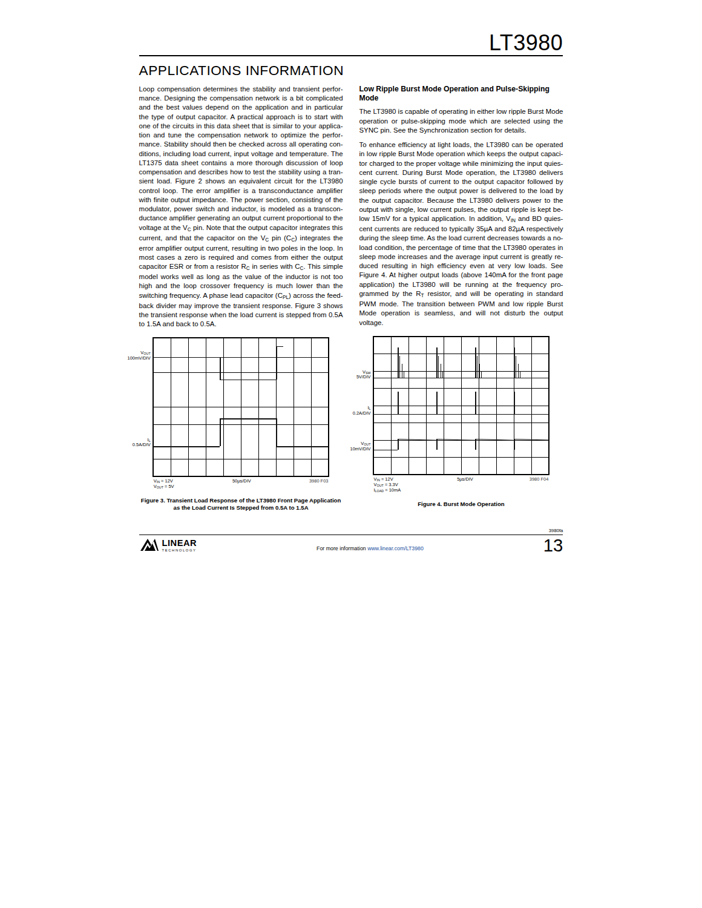LT3980
Applications Information
Loop compensation determines the stability and transient performance. Designing the compensation network is a bit complicated and the best values depend on the application and in particular the type of output capacitor. A practical approach is to start with one of the circuits in this data sheet that is similar to your application and tune the compensation network to optimize the performance. Stability should then be checked across all operating conditions, including load current, input voltage and temperature. The LT1375 data sheet contains a more thorough discussion of loop compensation and describes how to test the stability using a transient load. Figure 2 shows an equivalent circuit for the LT3980 control loop. The error amplifier is a transconductance amplifier with finite output impedance. The power section, consisting of the modulator, power switch and inductor, is modeled as a transconductance amplifier generating an output current proportional to the voltage at the VC pin. Note that the output capacitor integrates this current, and that the capacitor on the VC pin (CC) integrates the error amplifier output current, resulting in two poles in the loop. In most cases a zero is required and comes from either the output capacitor ESR or from a resistor RC in series with CC. This simple model works well as long as the value of the inductor is not too high and the loop crossover frequency is much lower than the switching frequency. A phase lead capacitor (CPL) across the feedback divider may improve the transient response. Figure 3 shows the transient response when the load current is stepped from 0.5A to 1.5A and back to 0.5A.
VOUT
100mV/DIV
IL
0.5A/DIV
VIN = 12V
VOUT = 5V
50µs/DIV
3980 F03
Figure 3. Transient Load Response of the LT3980 Front Page Application as the Load Current Is Stepped from 0.5A to 1.5A
Low Ripple Burst Mode Operation and Pulse-Skipping Mode
The LT3980 is capable of operating in either low ripple Burst Mode operation or pulse-skipping mode which are selected using the SYNC pin. See the Synchronization section for details.
To enhance efficiency at light loads, the LT3980 can be operated in low ripple Burst Mode operation which keeps the output capacitor charged to the proper voltage while minimizing the input quiescent current. During Burst Mode operation, the LT3980 delivers single cycle bursts of current to the output capacitor followed by sleep periods where the output power is delivered to the load by the output capacitor. Because the LT3980 delivers power to the output with single, low current pulses, the output ripple is kept below 15mV for a typical application. In addition, VIN and BD quiescent currents are reduced to typically 35µA and 82µA respectively during the sleep time. As the load current decreases towards a no-load condition, the percentage of time that the LT3980 operates in sleep mode increases and the average input current is greatly reduced resulting in high efficiency even at very low loads. See Figure 4. At higher output loads (above 140mA for the front page application) the LT3980 will be running at the frequency programmed by the RT resistor, and will be operating in standard PWM mode. The transition between PWM and low ripple Burst Mode operation is seamless, and will not disturb the output voltage.
VSW
5V/DIV
IL
0.2A/DIV
VOUT
10mV/DIV
VIN = 12V
VOUT = 3.3V
ILOAD = 10mA
5µs/DIV
3980 F04
Figure 4. Burst Mode Operation
3980fa
LINEAR
TECHNOLOGY
For more information www.linear.com/LT3980
13